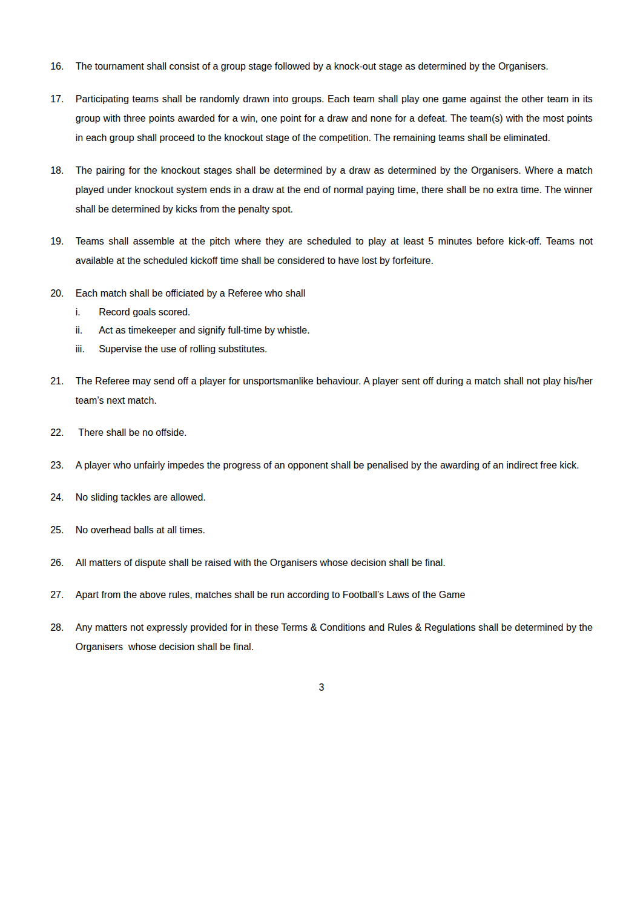16. The tournament shall consist of a group stage followed by a knock-out stage as determined by the Organisers.
17. Participating teams shall be randomly drawn into groups. Each team shall play one game against the other team in its group with three points awarded for a win, one point for a draw and none for a defeat. The team(s) with the most points in each group shall proceed to the knockout stage of the competition. The remaining teams shall be eliminated.
18. The pairing for the knockout stages shall be determined by a draw as determined by the Organisers. Where a match played under knockout system ends in a draw at the end of normal paying time, there shall be no extra time. The winner shall be determined by kicks from the penalty spot.
19. Teams shall assemble at the pitch where they are scheduled to play at least 5 minutes before kick-off. Teams not available at the scheduled kickoff time shall be considered to have lost by forfeiture.
20. Each match shall be officiated by a Referee who shall
i. Record goals scored.
ii. Act as timekeeper and signify full-time by whistle.
iii. Supervise the use of rolling substitutes.
21. The Referee may send off a player for unsportsmanlike behaviour. A player sent off during a match shall not play his/her team’s next match.
22. There shall be no offside.
23. A player who unfairly impedes the progress of an opponent shall be penalised by the awarding of an indirect free kick.
24. No sliding tackles are allowed.
25. No overhead balls at all times.
26. All matters of dispute shall be raised with the Organisers whose decision shall be final.
27. Apart from the above rules, matches shall be run according to Football’s Laws of the Game
28. Any matters not expressly provided for in these Terms & Conditions and Rules & Regulations shall be determined by the Organisers whose decision shall be final.
3